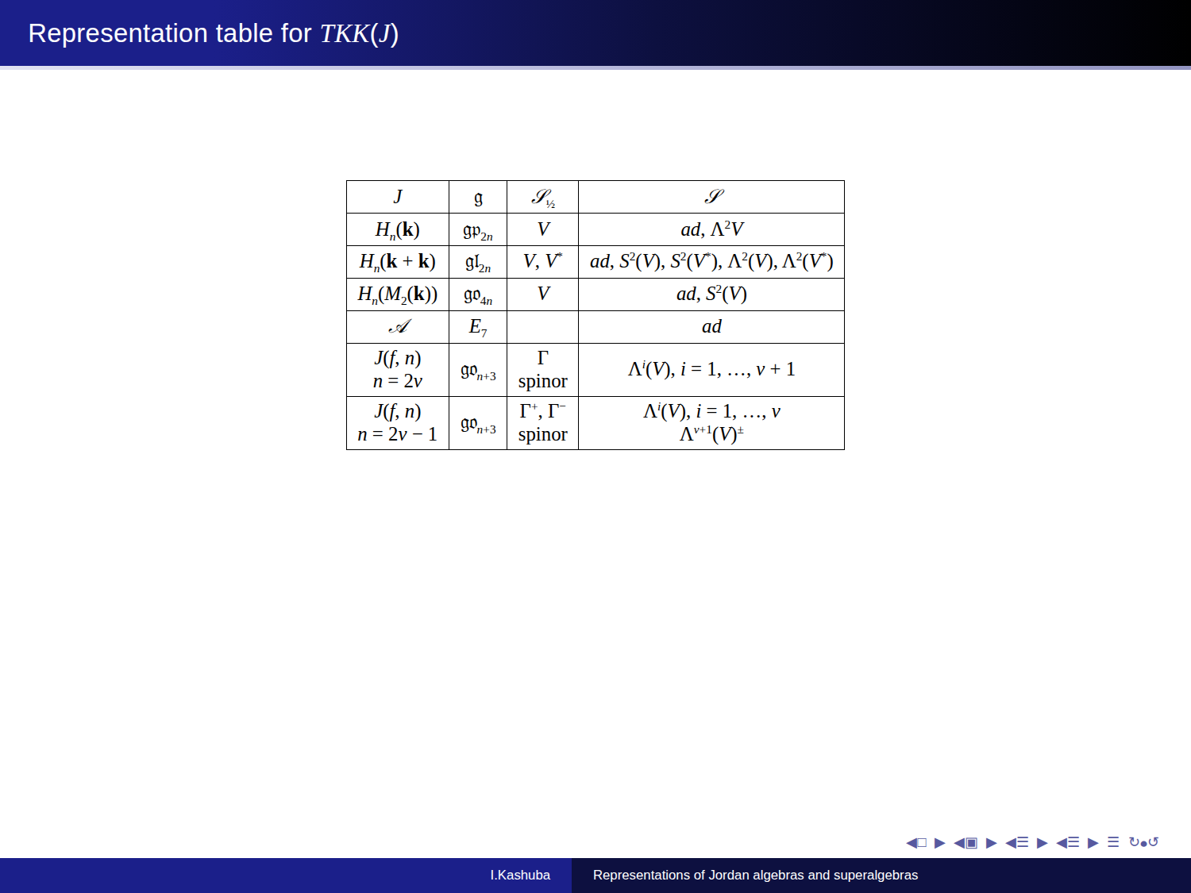Representation table for TKK(J)
| J | 𝔤 | 𝒮 ½ | 𝒮 |
| --- | --- | --- | --- |
| H n ( k ) | 𝔤𝔭 2 n | V | ad , Λ 2 V |
| H n ( k + k ) | 𝔤𝔩 2 n | V , V * | ad , S 2 ( V ), S 2 ( V * ), Λ 2 ( V ), Λ 2 ( V * ) |
| H n ( M 2 ( k )) | 𝔤𝔬 4 n | V | ad , S 2 ( V ) |
| 𝒜 | E 7 | | ad |
| J ( f , n ) n = 2 ν | 𝔤𝔬 n +3 | Γ spinor | Λ i ( V ), i = 1, …, ν + 1 |
| J ( f , n ) n = 2 ν − 1 | 𝔤𝔬 n +3 | Γ + , Γ − spinor | Λ i ( V ), i = 1, …, ν Λ ν +1 ( V ) ± |
◀□ ▶ ◀▣ ▶ ◀☰ ▶ ◀☰ ▶ ☰ ↻⦁↺
I.Kashuba
Representations of Jordan algebras and superalgebras